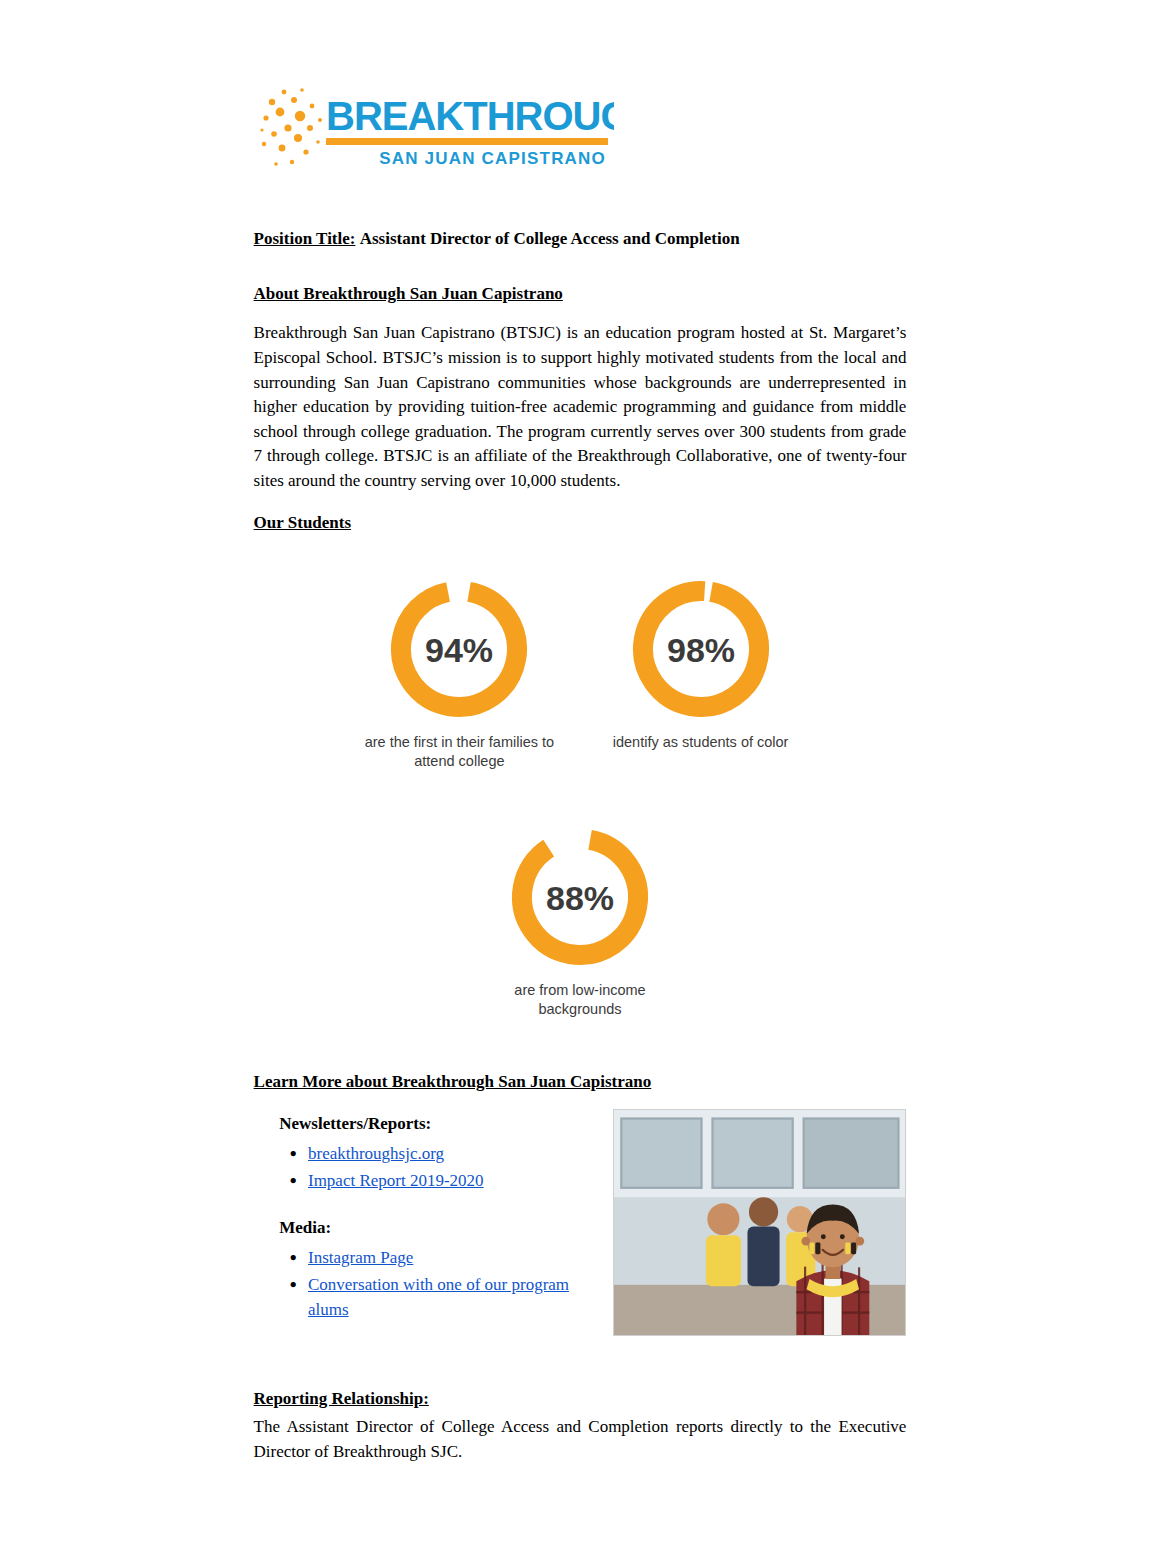BREAKTHROUGH SAN JUAN CAPISTRANO
Position Title: Assistant Director of College Access and Completion
About Breakthrough San Juan Capistrano
Breakthrough San Juan Capistrano (BTSJC) is an education program hosted at St. Margaret’s Episcopal School. BTSJC’s mission is to support highly motivated students from the local and surrounding San Juan Capistrano communities whose backgrounds are underrepresented in higher education by providing tuition-free academic programming and guidance from middle school through college graduation. The program currently serves over 300 students from grade 7 through college. BTSJC is an affiliate of the Breakthrough Collaborative, one of twenty-four sites around the country serving over 10,000 students.
Our Students
94%
are the first in their families to attend college
98%
identify as students of color
88%
are from low-income backgrounds
Learn More about Breakthrough San Juan Capistrano
Newsletters/Reports:
breakthroughsjc.org
Impact Report 2019-2020
Media:
Instagram Page
Conversation with one of our program alums
Reporting Relationship:
The Assistant Director of College Access and Completion reports directly to the Executive Director of Breakthrough SJC.